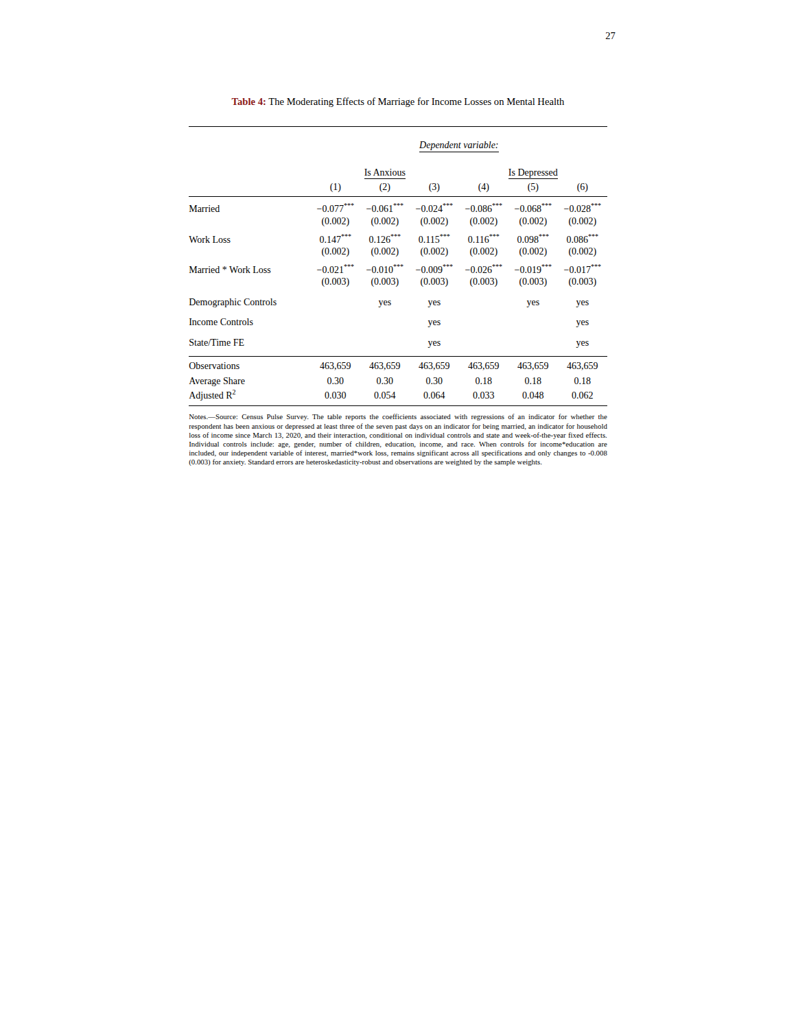27
Table 4: The Moderating Effects of Marriage for Income Losses on Mental Health
| | Dependent variable: |
| | Is Anxious | Is Depressed |
| | (1) | (2) | (3) | (4) | (5) | (6) |
| Married | −0.077 *** | −0.061 *** | −0.024 *** | −0.086 *** | −0.068 *** | −0.028 *** |
| | (0.002) | (0.002) | (0.002) | (0.002) | (0.002) | (0.002) |
| Work Loss | 0.147 *** | 0.126 *** | 0.115 *** | 0.116 *** | 0.098 *** | 0.086 *** |
| | (0.002) | (0.002) | (0.002) | (0.002) | (0.002) | (0.002) |
| Married * Work Loss | −0.021 *** | −0.010 *** | −0.009 *** | −0.026 *** | −0.019 *** | −0.017 *** |
| | (0.003) | (0.003) | (0.003) | (0.003) | (0.003) | (0.003) |
| Demographic Controls | | yes | yes | | yes | yes |
| Income Controls | | | yes | | | yes |
| State/Time FE | | | yes | | | yes |
| Observations | 463,659 | 463,659 | 463,659 | 463,659 | 463,659 | 463,659 |
| Average Share | 0.30 | 0.30 | 0.30 | 0.18 | 0.18 | 0.18 |
| Adjusted R 2 | 0.030 | 0.054 | 0.064 | 0.033 | 0.048 | 0.062 |
Notes.—Source: Census Pulse Survey. The table reports the coefficients associated with regressions of an indicator for whether the respondent has been anxious or depressed at least three of the seven past days on an indicator for being married, an indicator for household loss of income since March 13, 2020, and their interaction, conditional on individual controls and state and week-of-the-year fixed effects. Individual controls include: age, gender, number of children, education, income, and race. When controls for income*education are included, our independent variable of interest, married*work loss, remains significant across all specifications and only changes to -0.008 (0.003) for anxiety. Standard errors are heteroskedasticity-robust and observations are weighted by the sample weights.